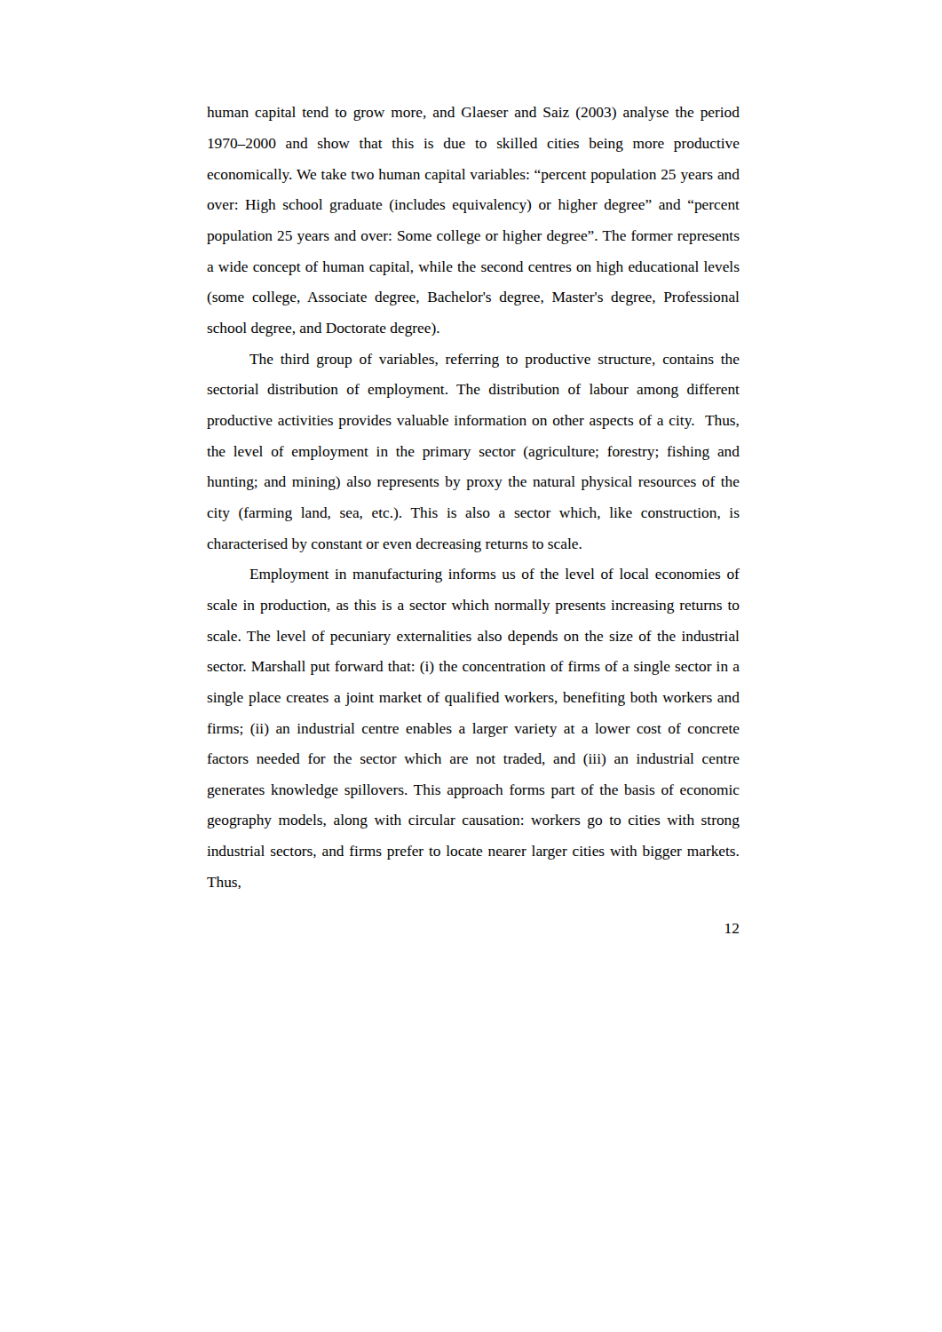human capital tend to grow more, and Glaeser and Saiz (2003) analyse the period 1970–2000 and show that this is due to skilled cities being more productive economically. We take two human capital variables: “percent population 25 years and over: High school graduate (includes equivalency) or higher degree” and “percent population 25 years and over: Some college or higher degree”. The former represents a wide concept of human capital, while the second centres on high educational levels (some college, Associate degree, Bachelor's degree, Master's degree, Professional school degree, and Doctorate degree).
The third group of variables, referring to productive structure, contains the sectorial distribution of employment. The distribution of labour among different productive activities provides valuable information on other aspects of a city. Thus, the level of employment in the primary sector (agriculture; forestry; fishing and hunting; and mining) also represents by proxy the natural physical resources of the city (farming land, sea, etc.). This is also a sector which, like construction, is characterised by constant or even decreasing returns to scale.
Employment in manufacturing informs us of the level of local economies of scale in production, as this is a sector which normally presents increasing returns to scale. The level of pecuniary externalities also depends on the size of the industrial sector. Marshall put forward that: (i) the concentration of firms of a single sector in a single place creates a joint market of qualified workers, benefiting both workers and firms; (ii) an industrial centre enables a larger variety at a lower cost of concrete factors needed for the sector which are not traded, and (iii) an industrial centre generates knowledge spillovers. This approach forms part of the basis of economic geography models, along with circular causation: workers go to cities with strong industrial sectors, and firms prefer to locate nearer larger cities with bigger markets. Thus,
12